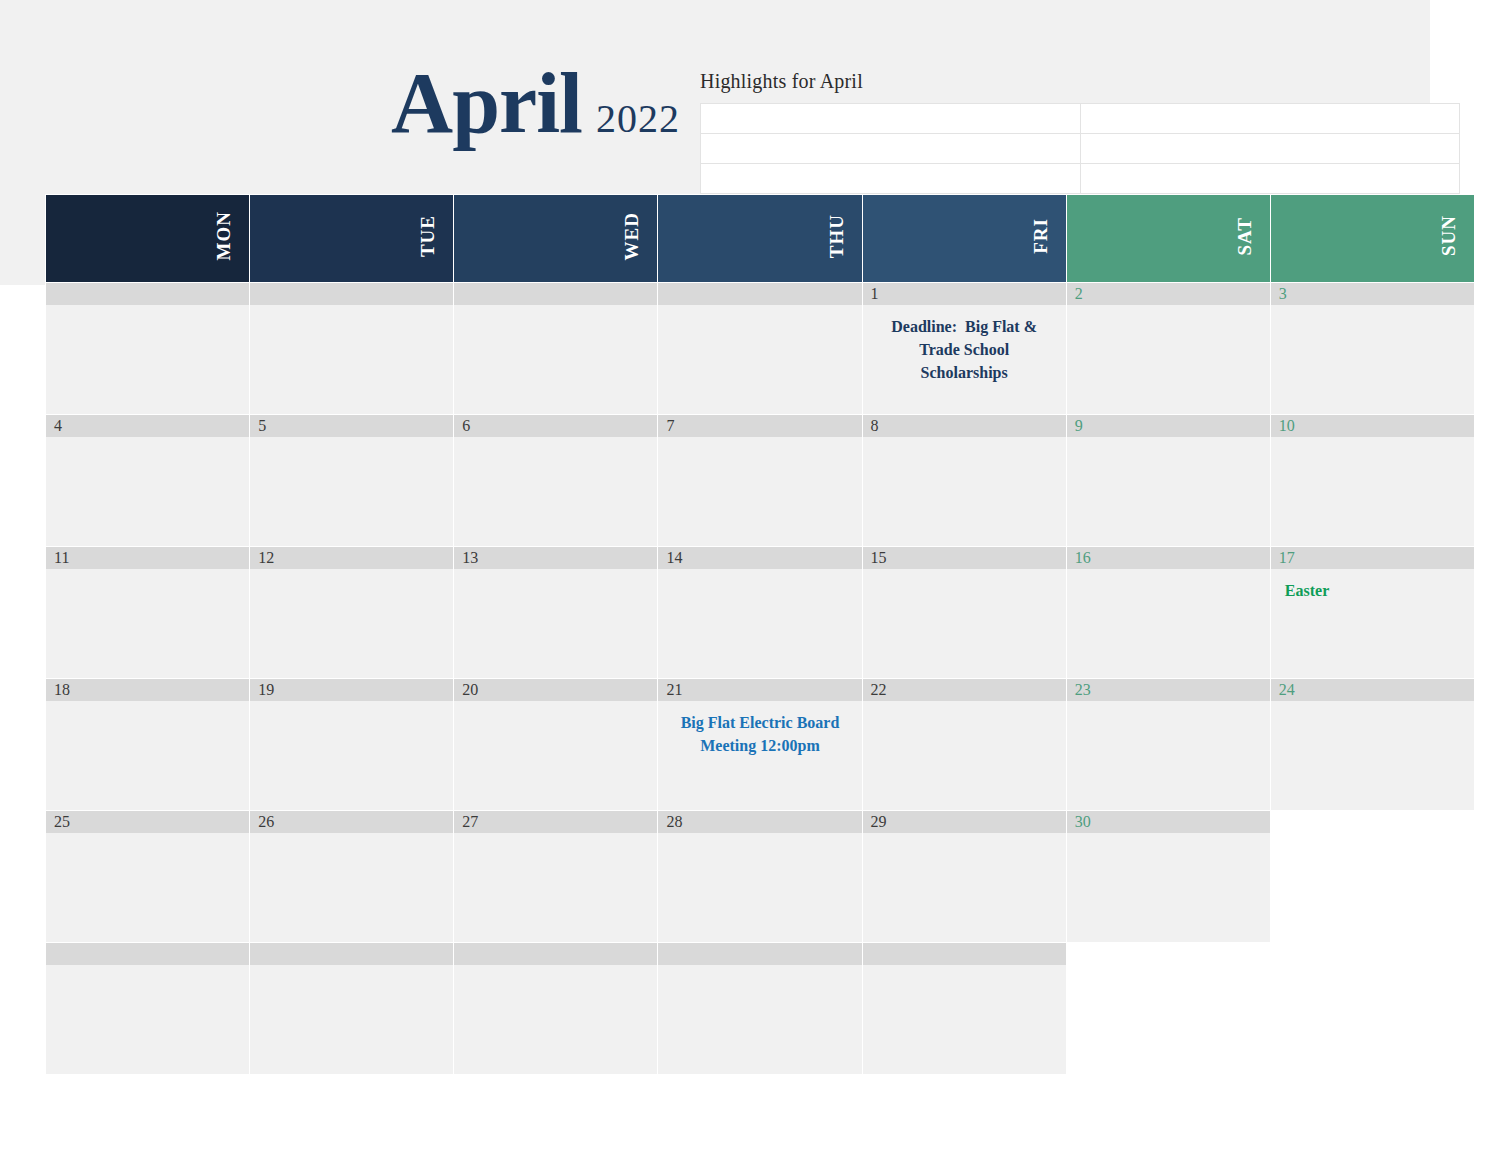April 2022
Highlights for April
| MON | TUE | WED | THU | FRI | SAT | SUN |
| --- | --- | --- | --- | --- | --- | --- |
| | | | | 1 Deadline: Big Flat & Trade School Scholarships | 2 | 3 |
| 4 | 5 | 6 | 7 | 8 | 9 | 10 |
| 11 | 12 | 13 | 14 | 15 | 16 | 17 Easter |
| 18 | 19 | 20 | 21 Big Flat Electric Board Meeting 12:00pm | 22 | 23 | 24 |
| 25 | 26 | 27 | 28 | 29 | 30 | |